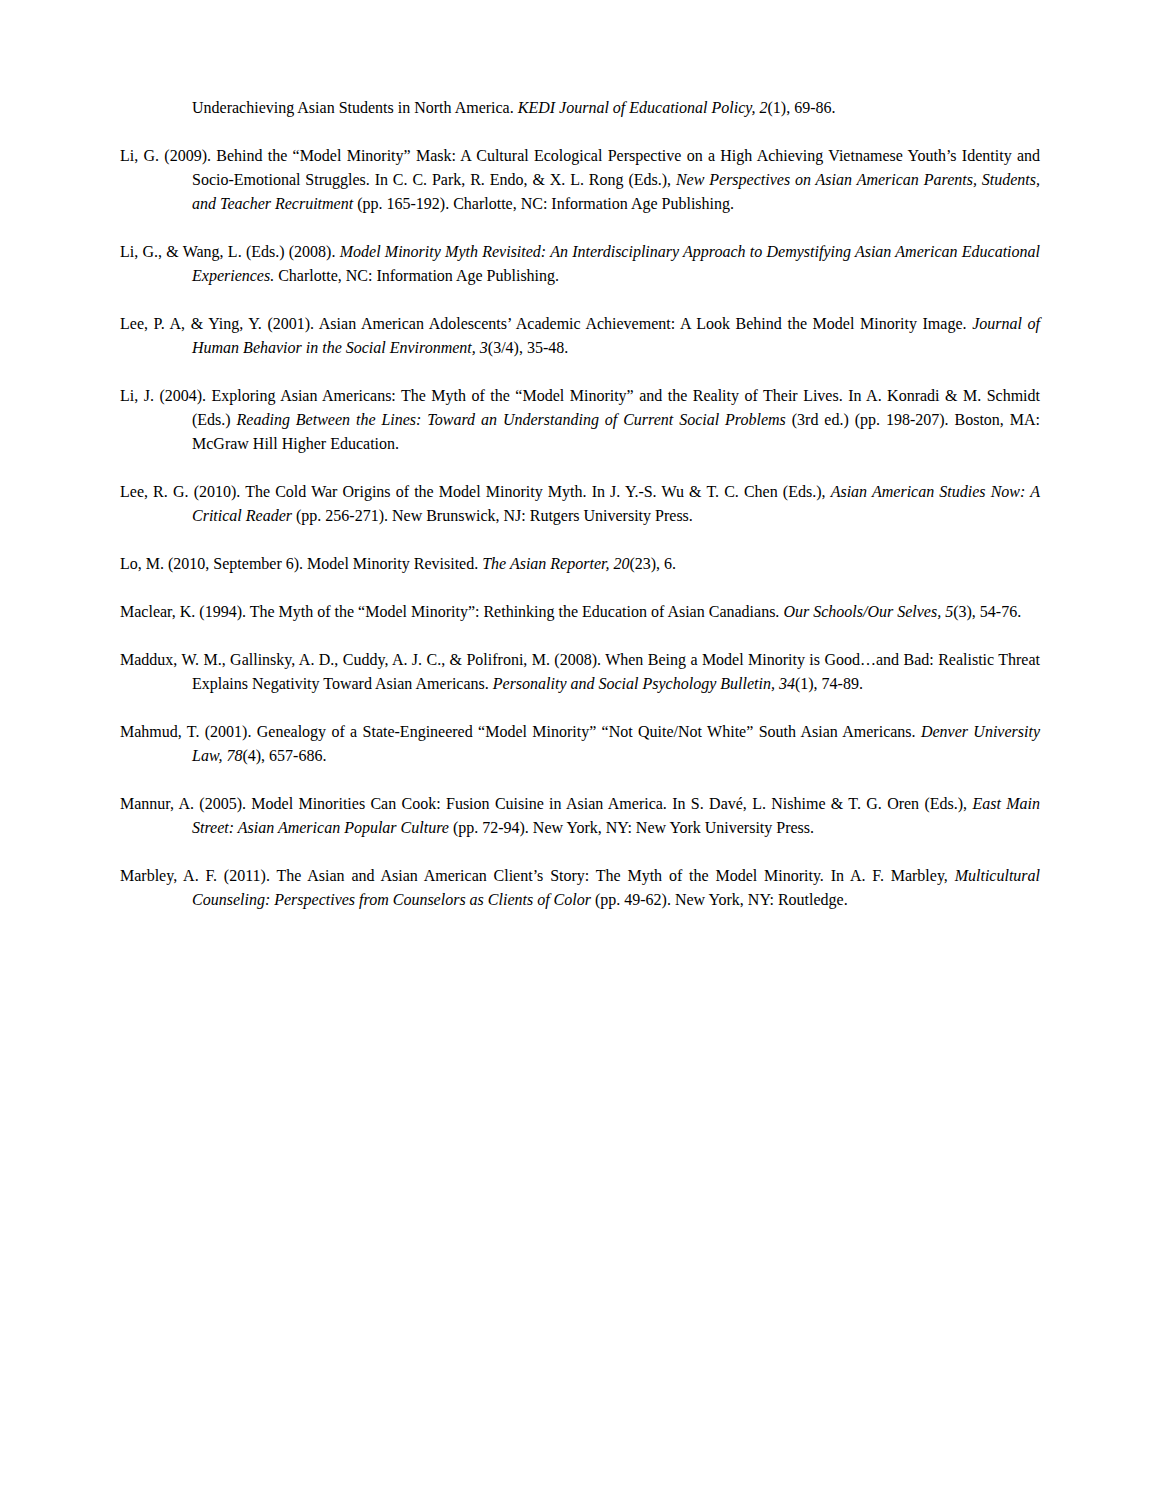Underachieving Asian Students in North America. KEDI Journal of Educational Policy, 2(1), 69-86.
Li, G. (2009). Behind the “Model Minority” Mask: A Cultural Ecological Perspective on a High Achieving Vietnamese Youth’s Identity and Socio-Emotional Struggles. In C. C. Park, R. Endo, & X. L. Rong (Eds.), New Perspectives on Asian American Parents, Students, and Teacher Recruitment (pp. 165-192). Charlotte, NC: Information Age Publishing.
Li, G., & Wang, L. (Eds.) (2008). Model Minority Myth Revisited: An Interdisciplinary Approach to Demystifying Asian American Educational Experiences. Charlotte, NC: Information Age Publishing.
Lee, P. A, & Ying, Y. (2001). Asian American Adolescents’ Academic Achievement: A Look Behind the Model Minority Image. Journal of Human Behavior in the Social Environment, 3(3/4), 35-48.
Li, J. (2004). Exploring Asian Americans: The Myth of the “Model Minority” and the Reality of Their Lives. In A. Konradi & M. Schmidt (Eds.) Reading Between the Lines: Toward an Understanding of Current Social Problems (3rd ed.) (pp. 198-207). Boston, MA: McGraw Hill Higher Education.
Lee, R. G. (2010). The Cold War Origins of the Model Minority Myth. In J. Y.-S. Wu & T. C. Chen (Eds.), Asian American Studies Now: A Critical Reader (pp. 256-271). New Brunswick, NJ: Rutgers University Press.
Lo, M. (2010, September 6). Model Minority Revisited. The Asian Reporter, 20(23), 6.
Maclear, K. (1994). The Myth of the “Model Minority”: Rethinking the Education of Asian Canadians. Our Schools/Our Selves, 5(3), 54-76.
Maddux, W. M., Gallinsky, A. D., Cuddy, A. J. C., & Polifroni, M. (2008). When Being a Model Minority is Good…and Bad: Realistic Threat Explains Negativity Toward Asian Americans. Personality and Social Psychology Bulletin, 34(1), 74-89.
Mahmud, T. (2001). Genealogy of a State-Engineered “Model Minority” “Not Quite/Not White” South Asian Americans. Denver University Law, 78(4), 657-686.
Mannur, A. (2005). Model Minorities Can Cook: Fusion Cuisine in Asian America. In S. Davé, L. Nishime & T. G. Oren (Eds.), East Main Street: Asian American Popular Culture (pp. 72-94). New York, NY: New York University Press.
Marbley, A. F. (2011). The Asian and Asian American Client’s Story: The Myth of the Model Minority. In A. F. Marbley, Multicultural Counseling: Perspectives from Counselors as Clients of Color (pp. 49-62). New York, NY: Routledge.